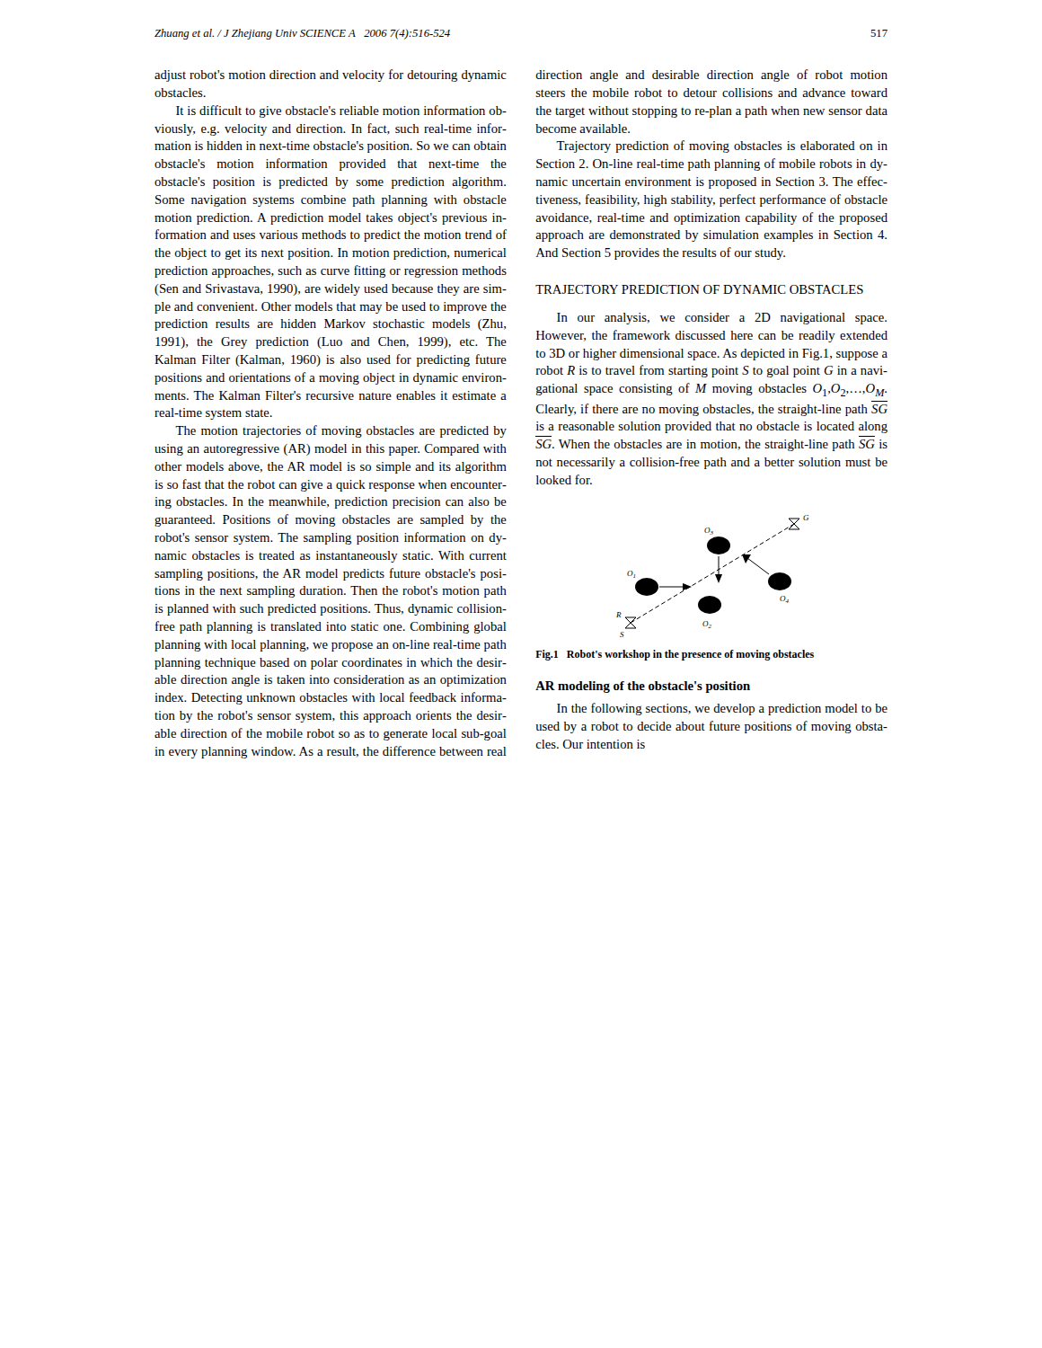Zhuang et al. / J Zhejiang Univ SCIENCE A 2006 7(4):516-524 517
adjust robot's motion direction and velocity for detouring dynamic obstacles.
It is difficult to give obstacle's reliable motion information obviously, e.g. velocity and direction. In fact, such real-time information is hidden in next-time obstacle's position. So we can obtain obstacle's motion information provided that next-time the obstacle's position is predicted by some prediction algorithm. Some navigation systems combine path planning with obstacle motion prediction. A prediction model takes object's previous information and uses various methods to predict the motion trend of the object to get its next position. In motion prediction, numerical prediction approaches, such as curve fitting or regression methods (Sen and Srivastava, 1990), are widely used because they are simple and convenient. Other models that may be used to improve the prediction results are hidden Markov stochastic models (Zhu, 1991), the Grey prediction (Luo and Chen, 1999), etc. The Kalman Filter (Kalman, 1960) is also used for predicting future positions and orientations of a moving object in dynamic environments. The Kalman Filter's recursive nature enables it estimate a real-time system state.
The motion trajectories of moving obstacles are predicted by using an autoregressive (AR) model in this paper. Compared with other models above, the AR model is so simple and its algorithm is so fast that the robot can give a quick response when encountering obstacles. In the meanwhile, prediction precision can also be guaranteed. Positions of moving obstacles are sampled by the robot's sensor system. The sampling position information on dynamic obstacles is treated as instantaneously static. With current sampling positions, the AR model predicts future obstacle's positions in the next sampling duration. Then the robot's motion path is planned with such predicted positions. Thus, dynamic collision-free path planning is translated into static one. Combining global planning with local planning, we propose an on-line real-time path planning technique based on polar coordinates in which the desirable direction angle is taken into consideration as an optimization index. Detecting unknown obstacles with local feedback information by the robot's sensor system, this approach orients the desirable direction of the mobile robot so as to generate local sub-goal in every planning window. As a result, the difference between real direction angle and desirable direction angle of robot motion steers the mobile robot to detour collisions and advance toward the target without stopping to re-plan a path when new sensor data become available.
Trajectory prediction of moving obstacles is elaborated on in Section 2. On-line real-time path planning of mobile robots in dynamic uncertain environment is proposed in Section 3. The effectiveness, feasibility, high stability, perfect performance of obstacle avoidance, real-time and optimization capability of the proposed approach are demonstrated by simulation examples in Section 4. And Section 5 provides the results of our study.
Trajectory prediction of dynamic obstacles
In our analysis, we consider a 2D navigational space. However, the framework discussed here can be readily extended to 3D or higher dimensional space. As depicted in Fig.1, suppose a robot R is to travel from starting point S to goal point G in a navigational space consisting of M moving obstacles O1,O2,…,OM. Clearly, if there are no moving obstacles, the straight-line path SG is a reasonable solution provided that no obstacle is located along SG. When the obstacles are in motion, the straight-line path SG is not necessarily a collision-free path and a better solution must be looked for.
G S R O3 O1 O4 O2
Fig.1 Robot's workshop in the presence of moving obstacles
AR modeling of the obstacle's position
In the following sections, we develop a prediction model to be used by a robot to decide about future positions of moving obstacles. Our intention is